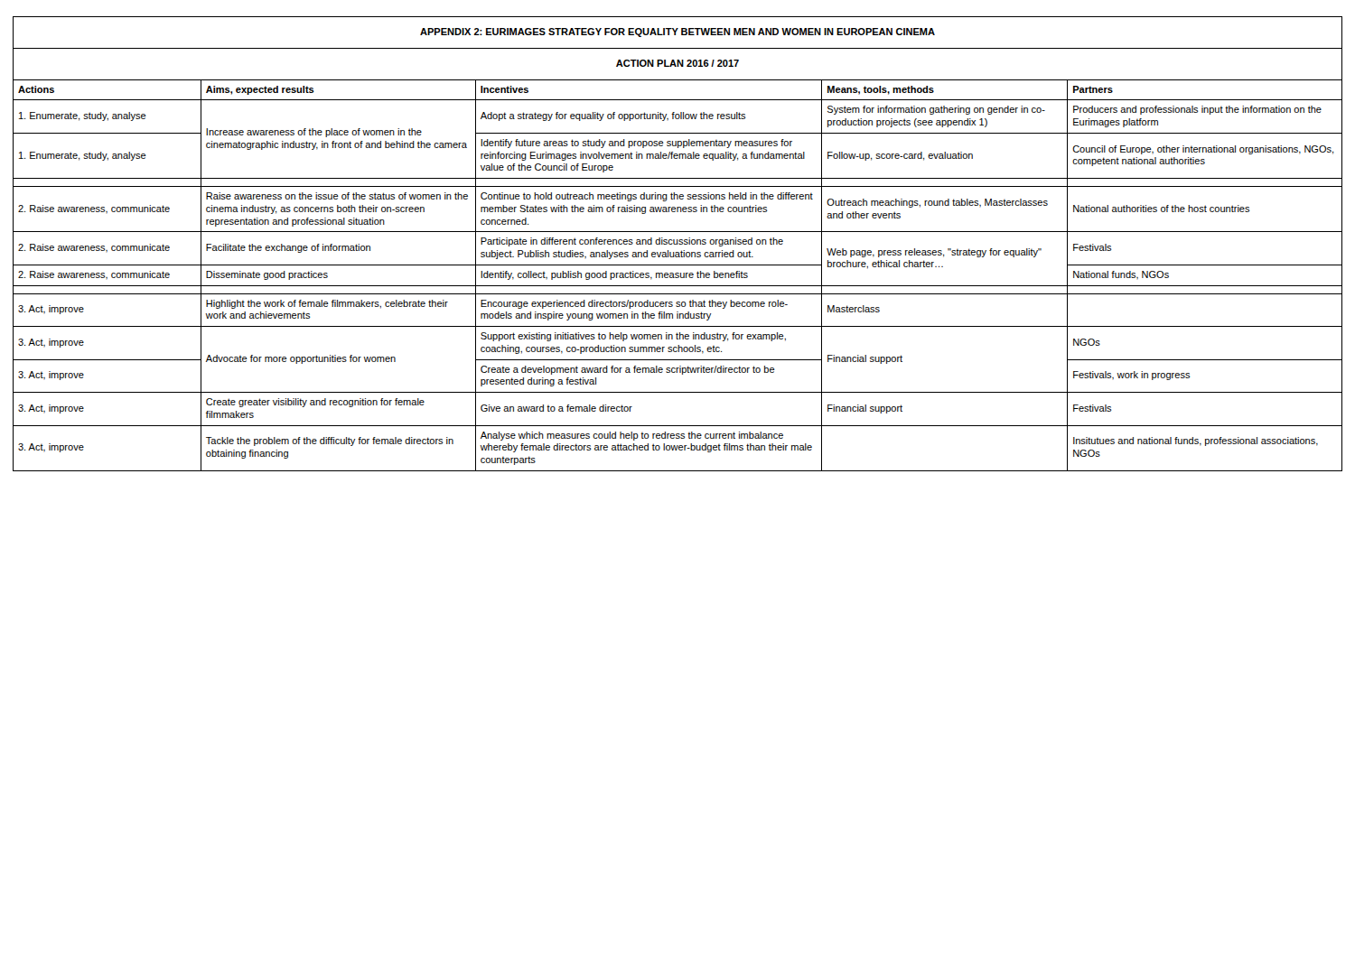| APPENDIX 2: EURIMAGES STRATEGY FOR EQUALITY BETWEEN MEN AND WOMEN IN EUROPEAN CINEMA |
| ACTION PLAN 2016 / 2017 |
| Actions | Aims, expected results | Incentives | Means, tools, methods | Partners |
| 1. Enumerate, study, analyse | Increase awareness of the place of women in the cinematographic industry, in front of and behind the camera | Adopt a strategy for equality of opportunity, follow the results | System for information gathering on gender in co-production projects (see appendix 1) | Producers and professionals input the information on the Eurimages platform |
| 1. Enumerate, study, analyse | Identify future areas to study and propose supplementary measures for reinforcing Eurimages involvement in male/female equality, a fundamental value of the Council of Europe | Follow-up, score-card, evaluation | Council of Europe, other international organisations, NGOs, competent national authorities |
| 2. Raise awareness, communicate | Raise awareness on the issue of the status of women in the cinema industry, as concerns both their on-screen representation and professional situation | Continue to hold outreach meetings during the sessions held in the different member States with the aim of raising awareness in the countries concerned. | Outreach meachings, round tables, Masterclasses and other events | National authorities of the host countries |
| 2. Raise awareness, communicate | Facilitate the exchange of information | Participate in different conferences and discussions organised on the subject. Publish studies, analyses and evaluations carried out. | Web page, press releases, "strategy for equality" brochure, ethical charter… | Festivals |
| 2. Raise awareness, communicate | Disseminate good practices | Identify, collect, publish good practices, measure the benefits | National funds, NGOs |
| 3. Act, improve | Highlight the work of female filmmakers, celebrate their work and achievements | Encourage experienced directors/producers so that they become role-models and inspire young women in the film industry | Masterclass | |
| 3. Act, improve | Advocate for more opportunities for women | Support existing initiatives to help women in the industry, for example, coaching, courses, co-production summer schools, etc. | Financial support | NGOs |
| 3. Act, improve | Create a development award for a female scriptwriter/director to be presented during a festival | Festivals, work in progress |
| 3. Act, improve | Create greater visibility and recognition for female filmmakers | Give an award to a female director | Financial support | Festivals |
| 3. Act, improve | Tackle the problem of the difficulty for female directors in obtaining financing | Analyse which measures could help to redress the current imbalance whereby female directors are attached to lower-budget films than their male counterparts | | Insitutues and national funds, professional associations, NGOs |